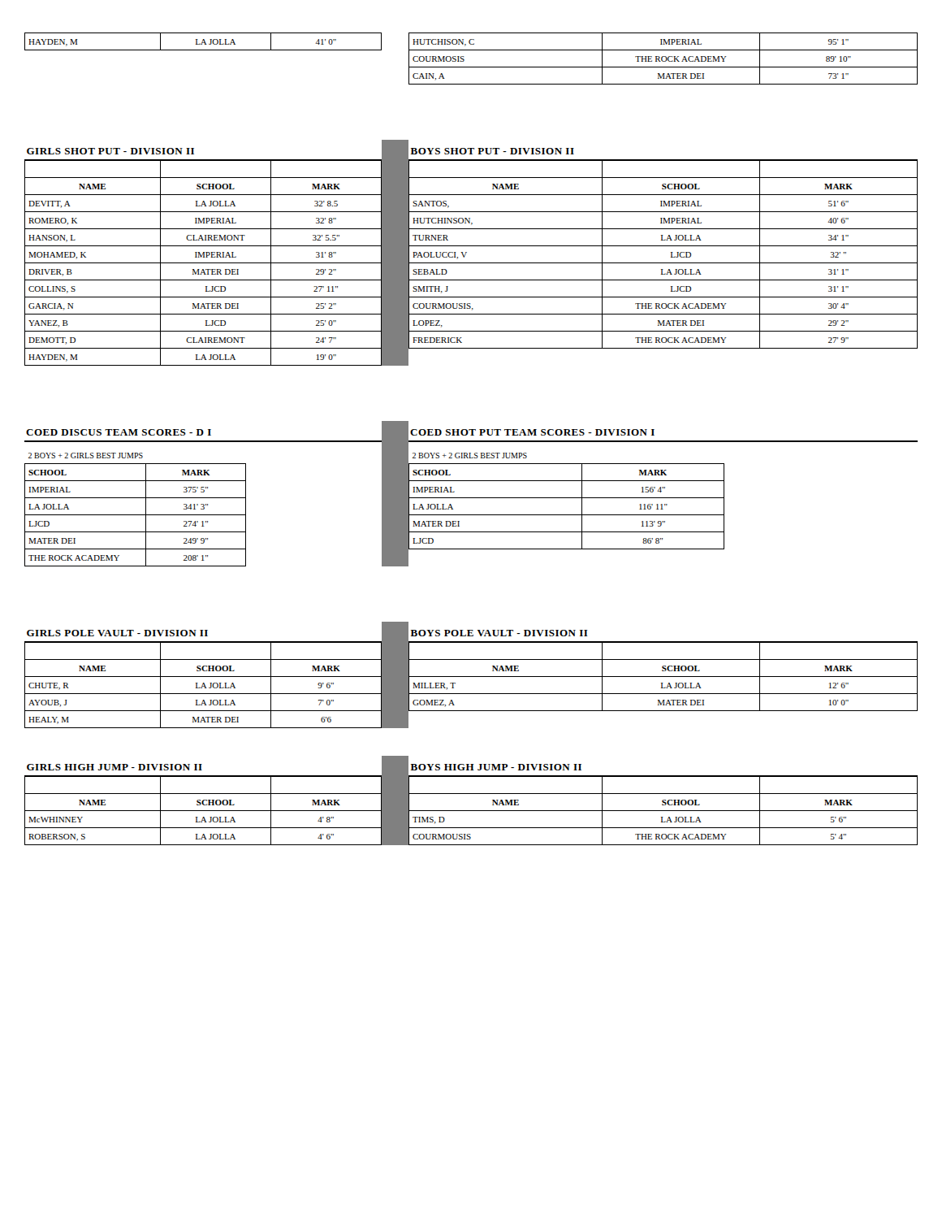| / HAYDEN, M / LA JOLLA / 41' 0" / | | / HUTCHISON, C / IMPERIAL / 95' 1" / / COURMOSIS / THE ROCK ACADEMY / 89' 10" / / CAIN, A / MATER DEI / 73' 1" / |
| / GIRLS SHOT PUT - DIVISION II / / NAME / SCHOOL / MARK / / DEVITT, A / LA JOLLA / 32' 8.5 / / ROMERO, K / IMPERIAL / 32' 8" / / HANSON, L / CLAIREMONT / 32' 5.5" / / MOHAMED, K / IMPERIAL / 31' 8" / / DRIVER, B / MATER DEI / 29' 2" / / COLLINS, S / LJCD / 27' 11" / / GARCIA, N / MATER DEI / 25' 2" / / YANEZ, B / LJCD / 25' 0" / / DEMOTT, D / CLAIREMONT / 24' 7" / / HAYDEN, M / LA JOLLA / 19' 0" / | | / BOYS SHOT PUT - DIVISION II / / NAME / SCHOOL / MARK / / SANTOS, / IMPERIAL / 51' 6" / / HUTCHINSON, / IMPERIAL / 40' 6" / / TURNER / LA JOLLA / 34' 1" / / PAOLUCCI, V / LJCD / 32' " / / SEBALD / LA JOLLA / 31' 1" / / SMITH, J / LJCD / 31' 1" / / COURMOUSIS, / THE ROCK ACADEMY / 30' 4" / / LOPEZ, / MATER DEI / 29' 2" / / FREDERICK / THE ROCK ACADEMY / 27' 9" / |
| / COED DISCUS TEAM SCORES - D I / / 2 BOYS + 2 GIRLS BEST JUMPS / / SCHOOL / MARK / / IMPERIAL / 375' 5" / / LA JOLLA / 341' 3" / / LJCD / 274' 1" / / MATER DEI / 249' 9" / / THE ROCK ACADEMY / 208' 1" / | | / COED SHOT PUT TEAM SCORES - DIVISION I / / 2 BOYS + 2 GIRLS BEST JUMPS / / SCHOOL / MARK / / IMPERIAL / 156' 4" / / LA JOLLA / 116' 11" / / MATER DEI / 113' 9" / / LJCD / 86' 8" / |
| / GIRLS POLE VAULT - DIVISION II / / NAME / SCHOOL / MARK / / CHUTE, R / LA JOLLA / 9' 6" / / AYOUB, J / LA JOLLA / 7' 0" / / HEALY, M / MATER DEI / 6'6 / | | / BOYS POLE VAULT - DIVISION II / / NAME / SCHOOL / MARK / / MILLER, T / LA JOLLA / 12' 6" / / GOMEZ, A / MATER DEI / 10' 0" / |
| / GIRLS HIGH JUMP - DIVISION II / / NAME / SCHOOL / MARK / / McWHINNEY / LA JOLLA / 4' 8" / / ROBERSON, S / LA JOLLA / 4' 6" / | | / BOYS HIGH JUMP - DIVISION II / / NAME / SCHOOL / MARK / / TIMS, D / LA JOLLA / 5' 6" / / COURMOUSIS / THE ROCK ACADEMY / 5' 4" / |